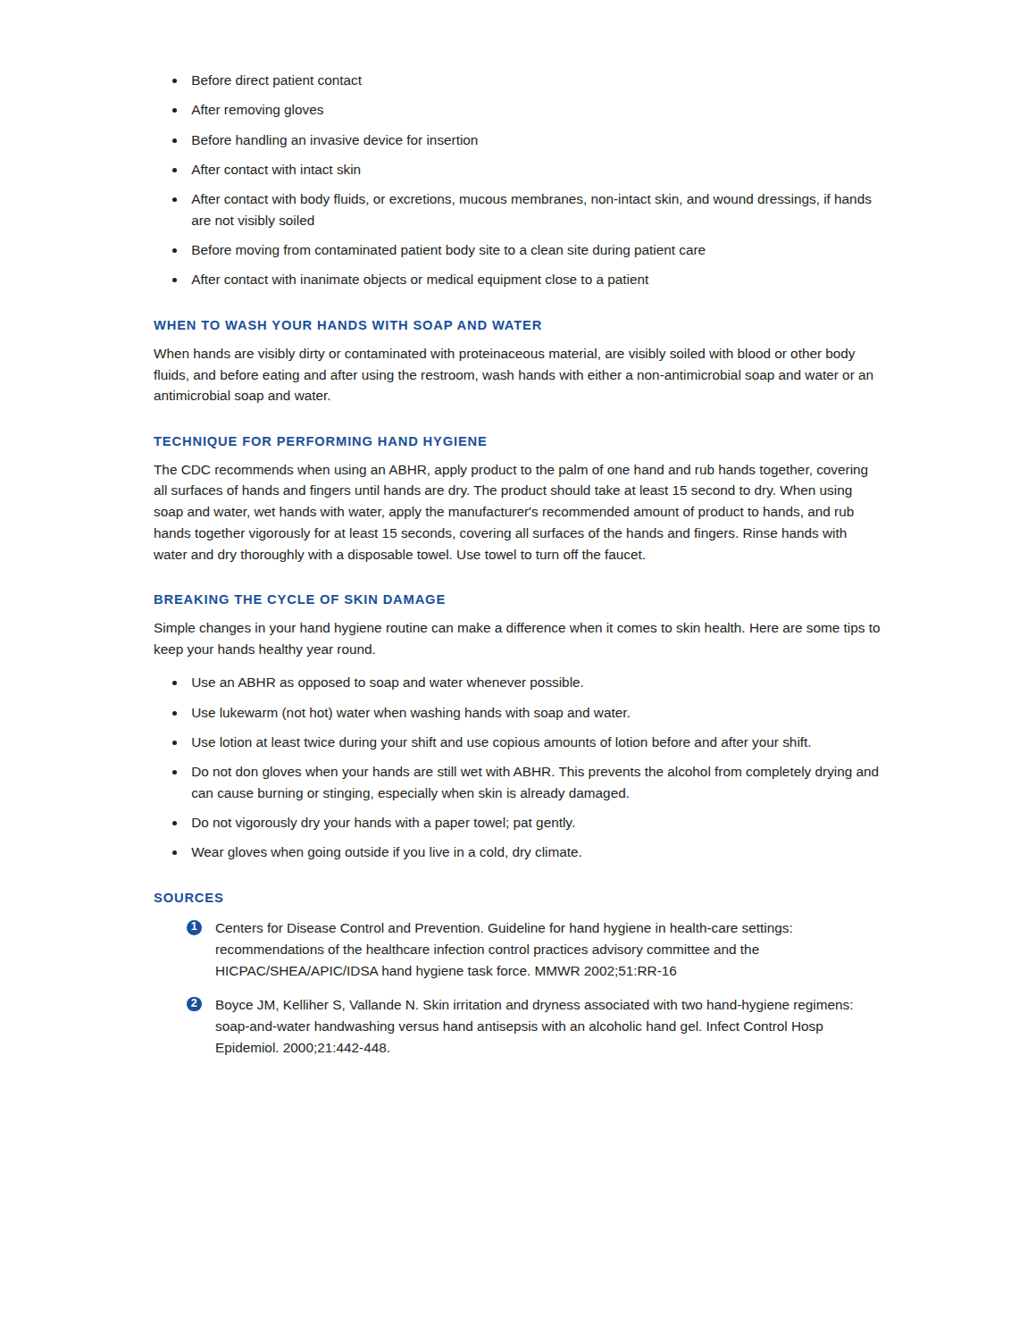Before direct patient contact
After removing gloves
Before handling an invasive device for insertion
After contact with intact skin
After contact with body fluids, or excretions, mucous membranes, non-intact skin, and wound dressings, if hands are not visibly soiled
Before moving from contaminated patient body site to a clean site during patient care
After contact with inanimate objects or medical equipment close to a patient
When to Wash Your Hands with Soap and Water
When hands are visibly dirty or contaminated with proteinaceous material, are visibly soiled with blood or other body fluids, and before eating and after using the restroom, wash hands with either a non-antimicrobial soap and water or an antimicrobial soap and water.
Technique for Performing Hand Hygiene
The CDC recommends when using an ABHR, apply product to the palm of one hand and rub hands together, covering all surfaces of hands and fingers until hands are dry. The product should take at least 15 second to dry. When using soap and water, wet hands with water, apply the manufacturer's recommended amount of product to hands, and rub hands together vigorously for at least 15 seconds, covering all surfaces of the hands and fingers. Rinse hands with water and dry thoroughly with a disposable towel. Use towel to turn off the faucet.
Breaking the Cycle of Skin Damage
Simple changes in your hand hygiene routine can make a difference when it comes to skin health. Here are some tips to keep your hands healthy year round.
Use an ABHR as opposed to soap and water whenever possible.
Use lukewarm (not hot) water when washing hands with soap and water.
Use lotion at least twice during your shift and use copious amounts of lotion before and after your shift.
Do not don gloves when your hands are still wet with ABHR. This prevents the alcohol from completely drying and can cause burning or stinging, especially when skin is already damaged.
Do not vigorously dry your hands with a paper towel; pat gently.
Wear gloves when going outside if you live in a cold, dry climate.
Sources
Centers for Disease Control and Prevention. Guideline for hand hygiene in health-care settings: recommendations of the healthcare infection control practices advisory committee and the HICPAC/SHEA/APIC/IDSA hand hygiene task force. MMWR 2002;51:RR-16
Boyce JM, Kelliher S, Vallande N. Skin irritation and dryness associated with two hand-hygiene regimens: soap-and-water handwashing versus hand antisepsis with an alcoholic hand gel. Infect Control Hosp Epidemiol. 2000;21:442-448.